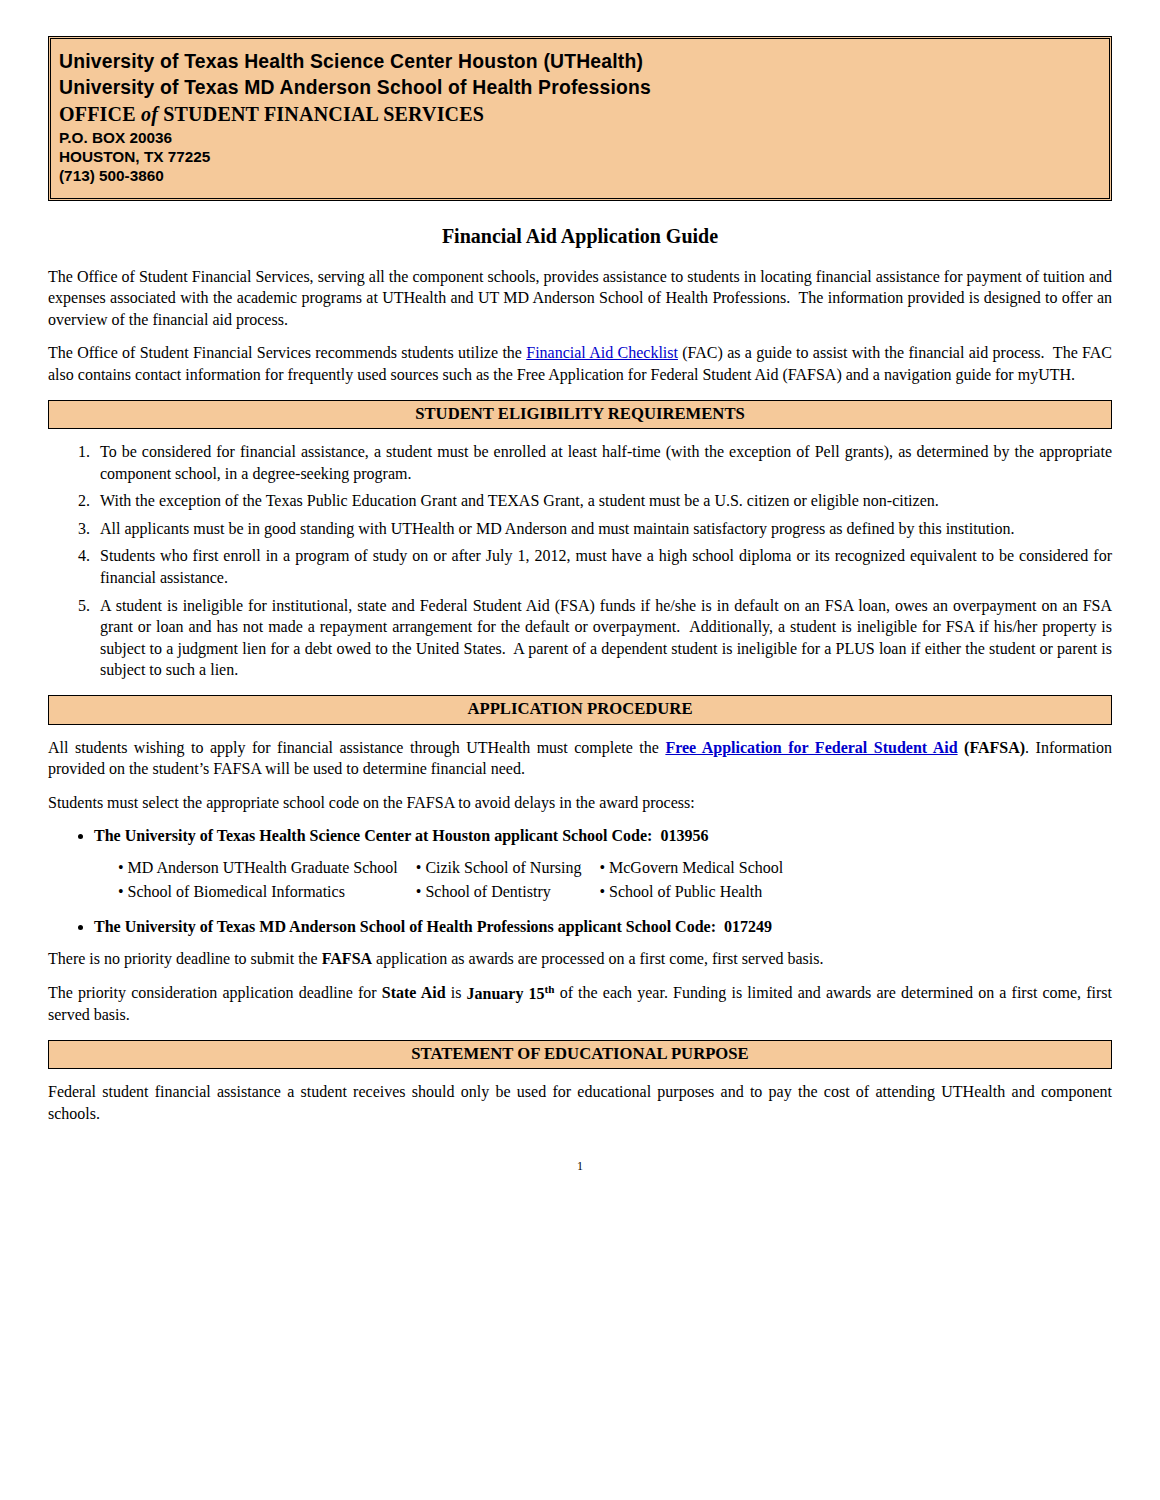University of Texas Health Science Center Houston (UTHealth)
University of Texas MD Anderson School of Health Professions
OFFICE of STUDENT FINANCIAL SERVICES
P.O. BOX 20036
HOUSTON, TX 77225
(713) 500-3860
Financial Aid Application Guide
The Office of Student Financial Services, serving all the component schools, provides assistance to students in locating financial assistance for payment of tuition and expenses associated with the academic programs at UTHealth and UT MD Anderson School of Health Professions. The information provided is designed to offer an overview of the financial aid process.
The Office of Student Financial Services recommends students utilize the Financial Aid Checklist (FAC) as a guide to assist with the financial aid process. The FAC also contains contact information for frequently used sources such as the Free Application for Federal Student Aid (FAFSA) and a navigation guide for myUTH.
STUDENT ELIGIBILITY REQUIREMENTS
To be considered for financial assistance, a student must be enrolled at least half-time (with the exception of Pell grants), as determined by the appropriate component school, in a degree-seeking program.
With the exception of the Texas Public Education Grant and TEXAS Grant, a student must be a U.S. citizen or eligible non-citizen.
All applicants must be in good standing with UTHealth or MD Anderson and must maintain satisfactory progress as defined by this institution.
Students who first enroll in a program of study on or after July 1, 2012, must have a high school diploma or its recognized equivalent to be considered for financial assistance.
A student is ineligible for institutional, state and Federal Student Aid (FSA) funds if he/she is in default on an FSA loan, owes an overpayment on an FSA grant or loan and has not made a repayment arrangement for the default or overpayment. Additionally, a student is ineligible for FSA if his/her property is subject to a judgment lien for a debt owed to the United States. A parent of a dependent student is ineligible for a PLUS loan if either the student or parent is subject to such a lien.
APPLICATION PROCEDURE
All students wishing to apply for financial assistance through UTHealth must complete the Free Application for Federal Student Aid (FAFSA). Information provided on the student’s FAFSA will be used to determine financial need.
Students must select the appropriate school code on the FAFSA to avoid delays in the award process:
The University of Texas Health Science Center at Houston applicant School Code: 013956
| MD Anderson UTHealth Graduate School | Cizik School of Nursing | McGovern Medical School |
| School of Biomedical Informatics | School of Dentistry | School of Public Health |
The University of Texas MD Anderson School of Health Professions applicant School Code: 017249
There is no priority deadline to submit the FAFSA application as awards are processed on a first come, first served basis.
The priority consideration application deadline for State Aid is January 15th of the each year. Funding is limited and awards are determined on a first come, first served basis.
STATEMENT OF EDUCATIONAL PURPOSE
Federal student financial assistance a student receives should only be used for educational purposes and to pay the cost of attending UTHealth and component schools.
1